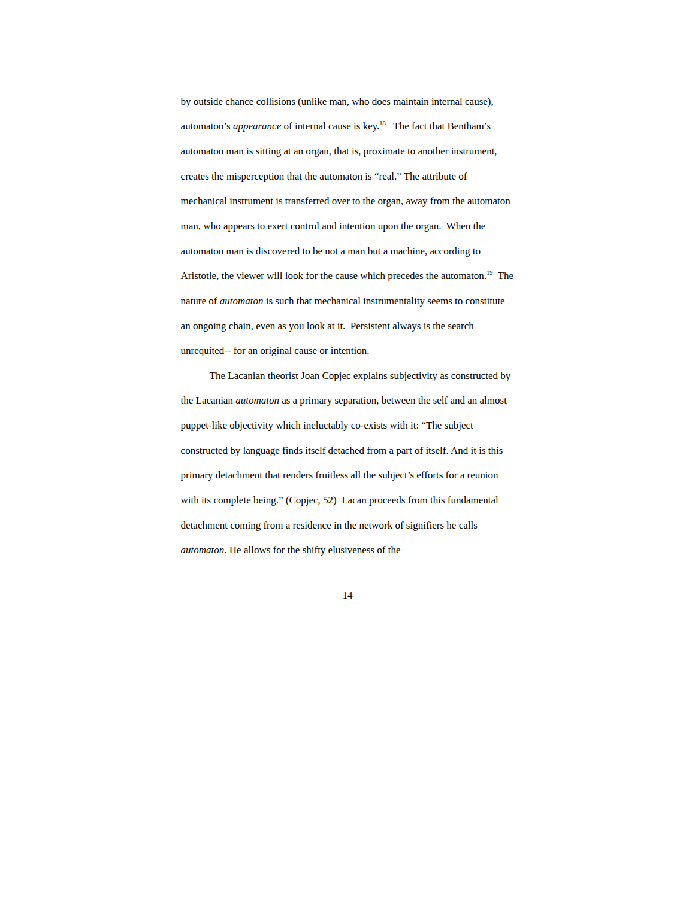by outside chance collisions (unlike man, who does maintain internal cause), automaton’s appearance of internal cause is key.18 The fact that Bentham’s automaton man is sitting at an organ, that is, proximate to another instrument, creates the misperception that the automaton is “real.” The attribute of mechanical instrument is transferred over to the organ, away from the automaton man, who appears to exert control and intention upon the organ. When the automaton man is discovered to be not a man but a machine, according to Aristotle, the viewer will look for the cause which precedes the automaton.19 The nature of automaton is such that mechanical instrumentality seems to constitute an ongoing chain, even as you look at it. Persistent always is the search—unrequited-- for an original cause or intention.
The Lacanian theorist Joan Copjec explains subjectivity as constructed by the Lacanian automaton as a primary separation, between the self and an almost puppet-like objectivity which ineluctably co-exists with it: “The subject constructed by language finds itself detached from a part of itself. And it is this primary detachment that renders fruitless all the subject’s efforts for a reunion with its complete being.” (Copjec, 52) Lacan proceeds from this fundamental detachment coming from a residence in the network of signifiers he calls automaton. He allows for the shifty elusiveness of the
14